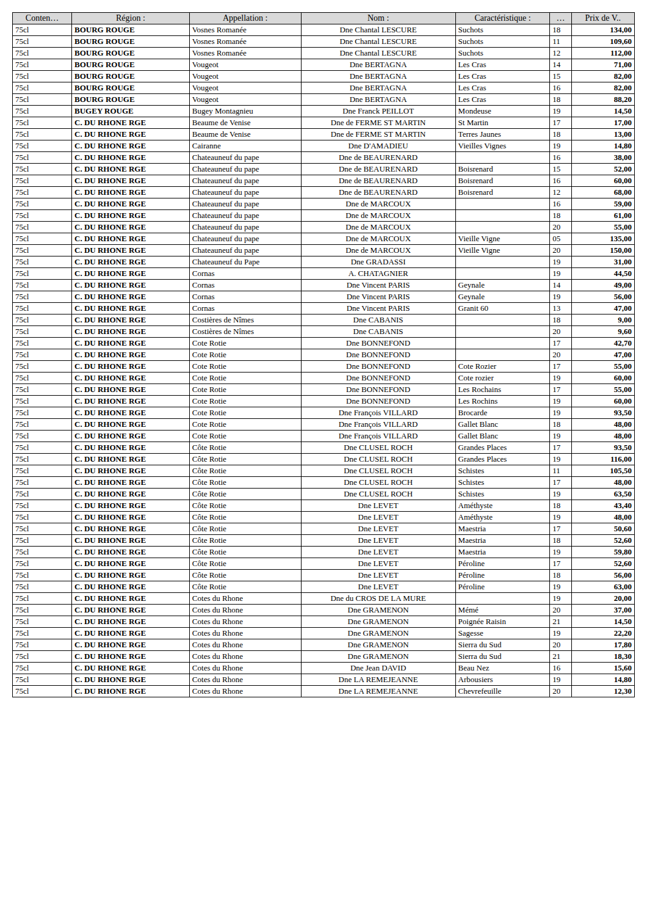| Conten… | Région : | Appellation : | Nom : | Caractéristique : | … | Prix de V.. |
| --- | --- | --- | --- | --- | --- | --- |
| 75cl | BOURG ROUGE | Vosnes Romanée | Dne Chantal LESCURE | Suchots | 18 | 134,00 |
| 75cl | BOURG ROUGE | Vosnes Romanée | Dne Chantal LESCURE | Suchots | 11 | 109,60 |
| 75cl | BOURG ROUGE | Vosnes Romanée | Dne Chantal LESCURE | Suchots | 12 | 112,00 |
| 75cl | BOURG ROUGE | Vougeot | Dne BERTAGNA | Les Cras | 14 | 71,00 |
| 75cl | BOURG ROUGE | Vougeot | Dne BERTAGNA | Les Cras | 15 | 82,00 |
| 75cl | BOURG ROUGE | Vougeot | Dne BERTAGNA | Les Cras | 16 | 82,00 |
| 75cl | BOURG ROUGE | Vougeot | Dne BERTAGNA | Les Cras | 18 | 88,20 |
| 75cl | BUGEY ROUGE | Bugey Montagnieu | Dne Franck PEILLOT | Mondeuse | 19 | 14,50 |
| 75cl | C. DU RHONE RGE | Beaume de Venise | Dne de FERME ST MARTIN | St Martin | 17 | 17,00 |
| 75cl | C. DU RHONE RGE | Beaume de Venise | Dne de FERME ST MARTIN | Terres Jaunes | 18 | 13,00 |
| 75cl | C. DU RHONE RGE | Cairanne | Dne D'AMADIEU | Vieilles Vignes | 19 | 14,80 |
| 75cl | C. DU RHONE RGE | Chateauneuf du pape | Dne de BEAURENARD | | 16 | 38,00 |
| 75cl | C. DU RHONE RGE | Chateauneuf du pape | Dne de BEAURENARD | Boisrenard | 15 | 52,00 |
| 75cl | C. DU RHONE RGE | Chateauneuf du pape | Dne de BEAURENARD | Boisrenard | 16 | 60,00 |
| 75cl | C. DU RHONE RGE | Chateauneuf du pape | Dne de BEAURENARD | Boisrenard | 12 | 68,00 |
| 75cl | C. DU RHONE RGE | Chateauneuf du pape | Dne de MARCOUX | | 16 | 59,00 |
| 75cl | C. DU RHONE RGE | Chateauneuf du pape | Dne de MARCOUX | | 18 | 61,00 |
| 75cl | C. DU RHONE RGE | Chateauneuf du pape | Dne de MARCOUX | | 20 | 55,00 |
| 75cl | C. DU RHONE RGE | Chateauneuf du pape | Dne de MARCOUX | Vieille Vigne | 05 | 135,00 |
| 75cl | C. DU RHONE RGE | Chateauneuf du pape | Dne de MARCOUX | Vieille Vigne | 20 | 150,00 |
| 75cl | C. DU RHONE RGE | Chateauneuf du Pape | Dne GRADASSI | | 19 | 31,00 |
| 75cl | C. DU RHONE RGE | Cornas | A. CHATAGNIER | | 19 | 44,50 |
| 75cl | C. DU RHONE RGE | Cornas | Dne Vincent PARIS | Geynale | 14 | 49,00 |
| 75cl | C. DU RHONE RGE | Cornas | Dne Vincent PARIS | Geynale | 19 | 56,00 |
| 75cl | C. DU RHONE RGE | Cornas | Dne Vincent PARIS | Granit 60 | 13 | 47,00 |
| 75cl | C. DU RHONE RGE | Costières de Nîmes | Dne CABANIS | | 18 | 9,00 |
| 75cl | C. DU RHONE RGE | Costières de Nîmes | Dne CABANIS | | 20 | 9,60 |
| 75cl | C. DU RHONE RGE | Cote Rotie | Dne BONNEFOND | | 17 | 42,70 |
| 75cl | C. DU RHONE RGE | Cote Rotie | Dne BONNEFOND | | 20 | 47,00 |
| 75cl | C. DU RHONE RGE | Cote Rotie | Dne BONNEFOND | Cote Rozier | 17 | 55,00 |
| 75cl | C. DU RHONE RGE | Cote Rotie | Dne BONNEFOND | Cote rozier | 19 | 60,00 |
| 75cl | C. DU RHONE RGE | Cote Rotie | Dne BONNEFOND | Les Rochains | 17 | 55,00 |
| 75cl | C. DU RHONE RGE | Cote Rotie | Dne BONNEFOND | Les Rochins | 19 | 60,00 |
| 75cl | C. DU RHONE RGE | Cote Rotie | Dne François VILLARD | Brocarde | 19 | 93,50 |
| 75cl | C. DU RHONE RGE | Cote Rotie | Dne François VILLARD | Gallet Blanc | 18 | 48,00 |
| 75cl | C. DU RHONE RGE | Cote Rotie | Dne François VILLARD | Gallet Blanc | 19 | 48,00 |
| 75cl | C. DU RHONE RGE | Côte Rotie | Dne CLUSEL ROCH | Grandes Places | 17 | 93,50 |
| 75cl | C. DU RHONE RGE | Côte Rotie | Dne CLUSEL ROCH | Grandes Places | 19 | 116,00 |
| 75cl | C. DU RHONE RGE | Côte Rotie | Dne CLUSEL ROCH | Schistes | 11 | 105,50 |
| 75cl | C. DU RHONE RGE | Côte Rotie | Dne CLUSEL ROCH | Schistes | 17 | 48,00 |
| 75cl | C. DU RHONE RGE | Côte Rotie | Dne CLUSEL ROCH | Schistes | 19 | 63,50 |
| 75cl | C. DU RHONE RGE | Côte Rotie | Dne LEVET | Améthyste | 18 | 43,40 |
| 75cl | C. DU RHONE RGE | Côte Rotie | Dne LEVET | Améthyste | 19 | 48,00 |
| 75cl | C. DU RHONE RGE | Côte Rotie | Dne LEVET | Maestria | 17 | 50,60 |
| 75cl | C. DU RHONE RGE | Côte Rotie | Dne LEVET | Maestria | 18 | 52,60 |
| 75cl | C. DU RHONE RGE | Côte Rotie | Dne LEVET | Maestria | 19 | 59,80 |
| 75cl | C. DU RHONE RGE | Côte Rotie | Dne LEVET | Péroline | 17 | 52,60 |
| 75cl | C. DU RHONE RGE | Côte Rotie | Dne LEVET | Péroline | 18 | 56,00 |
| 75cl | C. DU RHONE RGE | Côte Rotie | Dne LEVET | Péroline | 19 | 63,00 |
| 75cl | C. DU RHONE RGE | Cotes du Rhone | Dne du CROS DE LA MURE | | 19 | 20,00 |
| 75cl | C. DU RHONE RGE | Cotes du Rhone | Dne GRAMENON | Mémé | 20 | 37,00 |
| 75cl | C. DU RHONE RGE | Cotes du Rhone | Dne GRAMENON | Poignée Raisin | 21 | 14,50 |
| 75cl | C. DU RHONE RGE | Cotes du Rhone | Dne GRAMENON | Sagesse | 19 | 22,20 |
| 75cl | C. DU RHONE RGE | Cotes du Rhone | Dne GRAMENON | Sierra du Sud | 20 | 17,80 |
| 75cl | C. DU RHONE RGE | Cotes du Rhone | Dne GRAMENON | Sierra du Sud | 21 | 18,30 |
| 75cl | C. DU RHONE RGE | Cotes du Rhone | Dne Jean DAVID | Beau Nez | 16 | 15,60 |
| 75cl | C. DU RHONE RGE | Cotes du Rhone | Dne LA REMEJEANNE | Arbousiers | 19 | 14,80 |
| 75cl | C. DU RHONE RGE | Cotes du Rhone | Dne LA REMEJEANNE | Chevrefeuille | 20 | 12,30 |